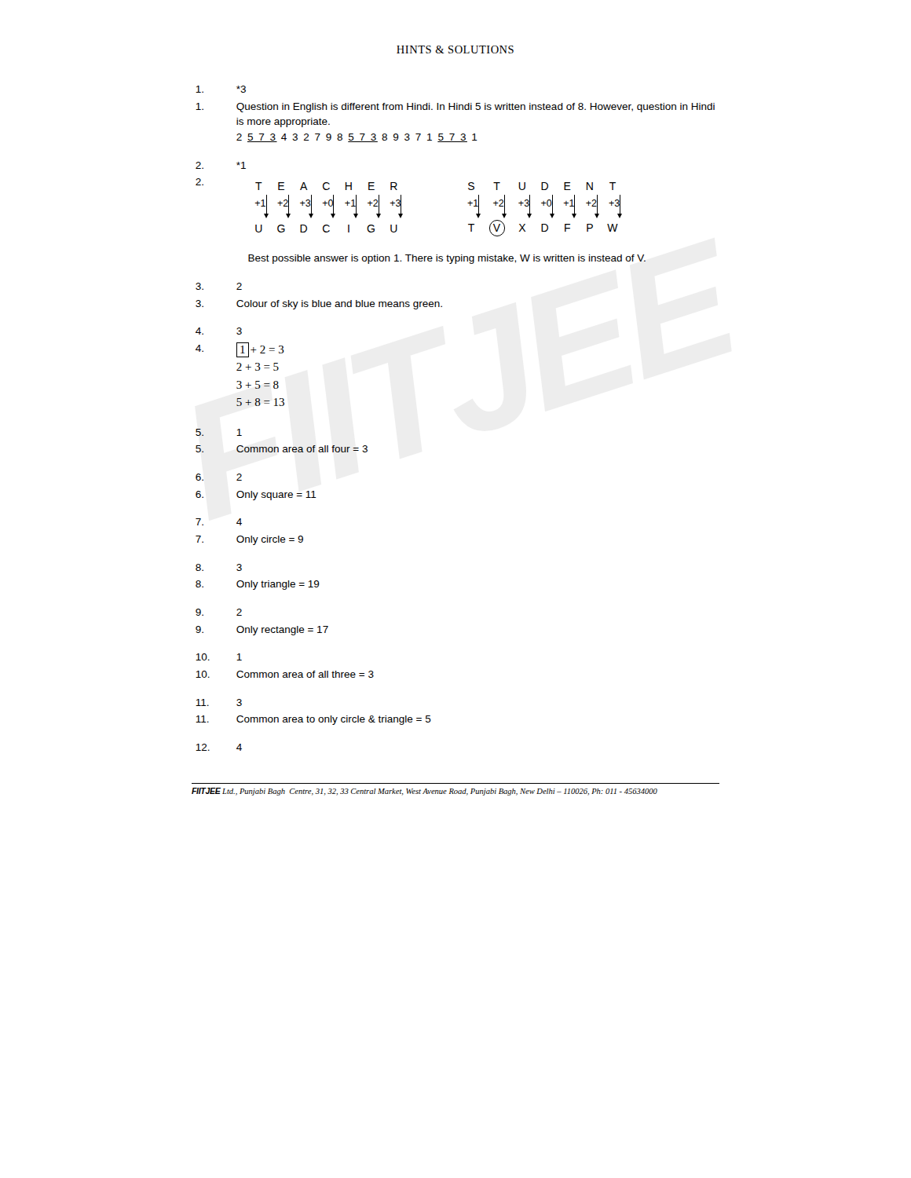FIITJEE
HINTS & SOLUTIONS
1.
*3
1.
Question in English is different from Hindi. In Hindi 5 is written instead of 8. However, question in Hindi is more appropriate.
2 5 7 3 4 3 2 7 9 8 5 7 3 8 9 3 7 1 5 7 3 1
2.
*1
2.
| T | E | A | C | H | E | R |
| +1 | +2 | +3 | +0 | +1 | +2 | +3 |
| U | G | D | C | I | G | U |
| S | T | U | D | E | N | T |
| +1 | +2 | +3 | +0 | +1 | +2 | +3 |
| T | V | X | D | F | P | W |
Best possible answer is option 1. There is typing mistake, W is written is instead of V.
3.
2
3.
Colour of sky is blue and blue means green.
4.
3
4.
1+ 2 = 3
2 + 3 = 5
3 + 5 = 8
5 + 8 = 13
5.
1
5.
Common area of all four = 3
6.
2
6.
Only square = 11
7.
4
7.
Only circle = 9
8.
3
8.
Only triangle = 19
9.
2
9.
Only rectangle = 17
10.
1
10.
Common area of all three = 3
11.
3
11.
Common area to only circle & triangle = 5
12.
4
FIITJEELtd., Punjabi Bagh Centre, 31, 32, 33 Central Market, West Avenue Road, Punjabi Bagh, New Delhi – 110026, Ph: 011 - 45634000